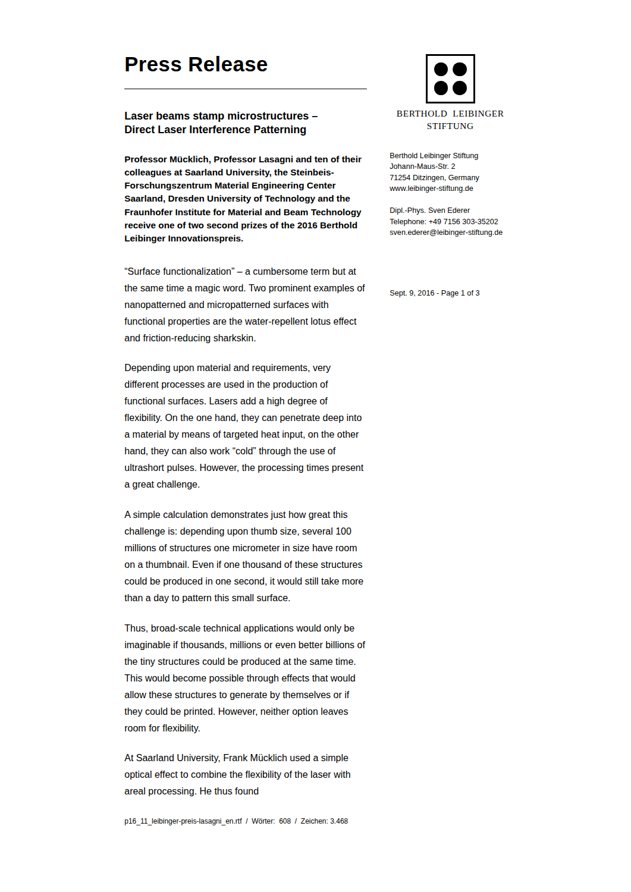Press Release
Laser beams stamp microstructures –
Direct Laser Interference Patterning
Professor Mücklich, Professor Lasagni and ten of their colleagues at Saarland University, the Steinbeis-Forschungszentrum Material Engineering Center Saarland, Dresden University of Technology and the Fraunhofer Institute for Material and Beam Technology receive one of two second prizes of the 2016 Berthold Leibinger Innovationspreis.
“Surface functionalization” – a cumbersome term but at the same time a magic word. Two prominent examples of nanopatterned and micropatterned surfaces with functional properties are the water-repellent lotus effect and friction-reducing sharkskin.
Depending upon material and requirements, very different processes are used in the production of functional surfaces. Lasers add a high degree of flexibility. On the one hand, they can penetrate deep into a material by means of targeted heat input, on the other hand, they can also work “cold” through the use of ultrashort pulses. However, the processing times present a great challenge.
A simple calculation demonstrates just how great this challenge is: depending upon thumb size, several 100 millions of structures one micrometer in size have room on a thumbnail. Even if one thousand of these structures could be produced in one second, it would still take more than a day to pattern this small surface.
Thus, broad-scale technical applications would only be imaginable if thousands, millions or even better billions of the tiny structures could be produced at the same time. This would become possible through effects that would allow these structures to generate by themselves or if they could be printed. However, neither option leaves room for flexibility.
At Saarland University, Frank Mücklich used a simple optical effect to combine the flexibility of the laser with areal processing. He thus found
BERTHOLD LEIBINGER STIFTUNG
Berthold Leibinger Stiftung
Johann-Maus-Str. 2
71254 Ditzingen, Germany
www.leibinger-stiftung.de
Dipl.-Phys. Sven Ederer
Telephone: +49 7156 303-35202
sven.ederer@leibinger-stiftung.de
Sept. 9, 2016 - Page 1 of 3
p16_11_leibinger-preis-lasagni_en.rtf / Wörter: 608 / Zeichen: 3.468